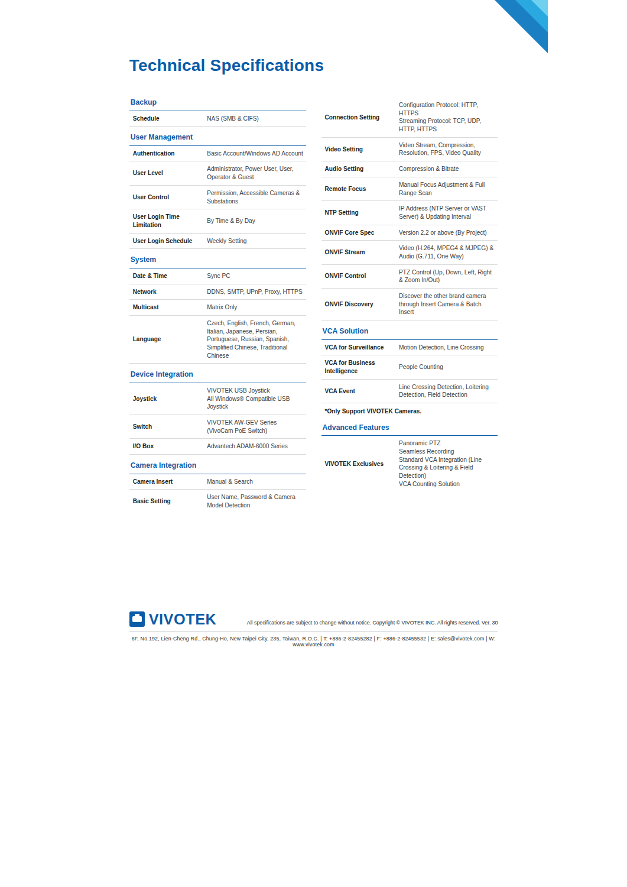Technical Specifications
| Backup |
| Schedule | NAS (SMB & CIFS) |
| User Management |
| Authentication | Basic Account/Windows AD Account |
| User Level | Administrator, Power User, User, Operator & Guest |
| User Control | Permission, Accessible Cameras & Substations |
| User Login Time Limitation | By Time & By Day |
| User Login Schedule | Weekly Setting |
| System |
| Date & Time | Sync PC |
| Network | DDNS, SMTP, UPnP, Proxy, HTTPS |
| Multicast | Matrix Only |
| Language | Czech, English, French, German, Italian, Japanese, Persian, Portuguese, Russian, Spanish, Simplified Chinese, Traditional Chinese |
| Device Integration |
| Joystick | VIVOTEK USB Joystick All Windows® Compatible USB Joystick |
| Switch | VIVOTEK AW-GEV Series (VivoCam PoE Switch) |
| I/O Box | Advantech ADAM-6000 Series |
| Camera Integration |
| Camera Insert | Manual & Search |
| Basic Setting | User Name, Password & Camera Model Detection |
| Connection Setting | Configuration Protocol: HTTP, HTTPS Streaming Protocol: TCP, UDP, HTTP, HTTPS |
| Video Setting | Video Stream, Compression, Resolution, FPS, Video Quality |
| Audio Setting | Compression & Bitrate |
| Remote Focus | Manual Focus Adjustment & Full Range Scan |
| NTP Setting | IP Address (NTP Server or VAST Server) & Updating Interval |
| ONVIF Core Spec | Version 2.2 or above (By Project) |
| ONVIF Stream | Video (H.264, MPEG4 & MJPEG) & Audio (G.711, One Way) |
| ONVIF Control | PTZ Control (Up, Down, Left, Right & Zoom In/Out) |
| ONVIF Discovery | Discover the other brand camera through Insert Camera & Batch Insert |
| VCA Solution |
| VCA for Surveillance | Motion Detection, Line Crossing |
| VCA for Business Intelligence | People Counting |
| VCA Event | Line Crossing Detection, Loitering Detection, Field Detection |
| *Only Support VIVOTEK Cameras. |
| Advanced Features |
| VIVOTEK Exclusives | Panoramic PTZ Seamless Recording Standard VCA Integration (Line Crossing & Loitering & Field Detection) VCA Counting Solution |
VIVOTEK
All specifications are subject to change without notice. Copyright © VIVOTEK INC. All rights reserved. Ver. 30
6F, No.192, Lien-Cheng Rd., Chung-Ho, New Taipei City, 235, Taiwan, R.O.C. | T: +886-2-82455282 | F: +886-2-82455532 | E: sales@vivotek.com | W: www.vivotek.com